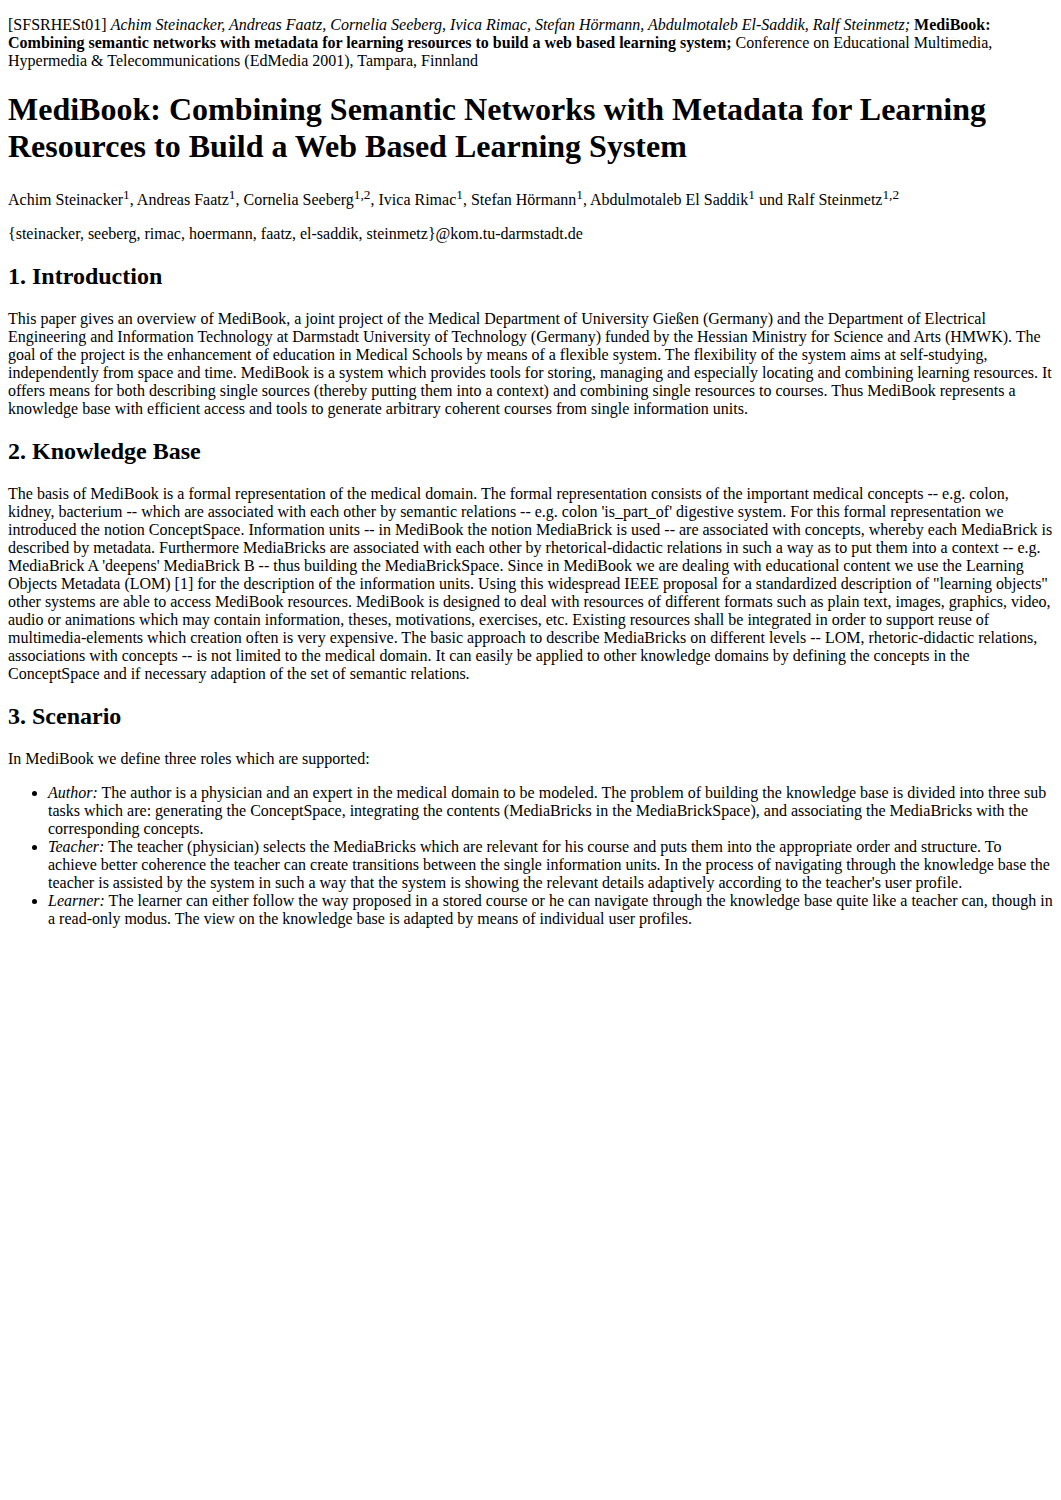[SFSRHESt01] Achim Steinacker, Andreas Faatz, Cornelia Seeberg, Ivica Rimac, Stefan Hörmann, Abdulmotaleb El-Saddik, Ralf Steinmetz; MediBook: Combining semantic networks with metadata for learning resources to build a web based learning system; Conference on Educational Multimedia, Hypermedia & Telecommunications (EdMedia 2001), Tampara, Finnland
MediBook: Combining Semantic Networks with Metadata for Learning Resources to Build a Web Based Learning System
Achim Steinacker1, Andreas Faatz1, Cornelia Seeberg1,2, Ivica Rimac1, Stefan Hörmann1, Abdulmotaleb El Saddik1 und Ralf Steinmetz1,2
{steinacker, seeberg, rimac, hoermann, faatz, el-saddik, steinmetz}@kom.tu-darmstadt.de
1. Introduction
This paper gives an overview of MediBook, a joint project of the Medical Department of University Gießen (Germany) and the Department of Electrical Engineering and Information Technology at Darmstadt University of Technology (Germany) funded by the Hessian Ministry for Science and Arts (HMWK). The goal of the project is the enhancement of education in Medical Schools by means of a flexible system. The flexibility of the system aims at self-studying, independently from space and time. MediBook is a system which provides tools for storing, managing and especially locating and combining learning resources. It offers means for both describing single sources (thereby putting them into a context) and combining single resources to courses. Thus MediBook represents a knowledge base with efficient access and tools to generate arbitrary coherent courses from single information units.
2. Knowledge Base
The basis of MediBook is a formal representation of the medical domain. The formal representation consists of the important medical concepts -- e.g. colon, kidney, bacterium -- which are associated with each other by semantic relations -- e.g. colon 'is_part_of' digestive system. For this formal representation we introduced the notion ConceptSpace. Information units -- in MediBook the notion MediaBrick is used -- are associated with concepts, whereby each MediaBrick is described by metadata. Furthermore MediaBricks are associated with each other by rhetorical-didactic relations in such a way as to put them into a context -- e.g. MediaBrick A 'deepens' MediaBrick B -- thus building the MediaBrickSpace. Since in MediBook we are dealing with educational content we use the Learning Objects Metadata (LOM) [1] for the description of the information units. Using this widespread IEEE proposal for a standardized description of "learning objects" other systems are able to access MediBook resources. MediBook is designed to deal with resources of different formats such as plain text, images, graphics, video, audio or animations which may contain information, theses, motivations, exercises, etc. Existing resources shall be integrated in order to support reuse of multimedia-elements which creation often is very expensive. The basic approach to describe MediaBricks on different levels -- LOM, rhetoric-didactic relations, associations with concepts -- is not limited to the medical domain. It can easily be applied to other knowledge domains by defining the concepts in the ConceptSpace and if necessary adaption of the set of semantic relations.
3. Scenario
In MediBook we define three roles which are supported:
Author: The author is a physician and an expert in the medical domain to be modeled. The problem of building the knowledge base is divided into three sub tasks which are: generating the ConceptSpace, integrating the contents (MediaBricks in the MediaBrickSpace), and associating the MediaBricks with the corresponding concepts.
Teacher: The teacher (physician) selects the MediaBricks which are relevant for his course and puts them into the appropriate order and structure. To achieve better coherence the teacher can create transitions between the single information units. In the process of navigating through the knowledge base the teacher is assisted by the system in such a way that the system is showing the relevant details adaptively according to the teacher's user profile.
Learner: The learner can either follow the way proposed in a stored course or he can navigate through the knowledge base quite like a teacher can, though in a read-only modus. The view on the knowledge base is adapted by means of individual user profiles.